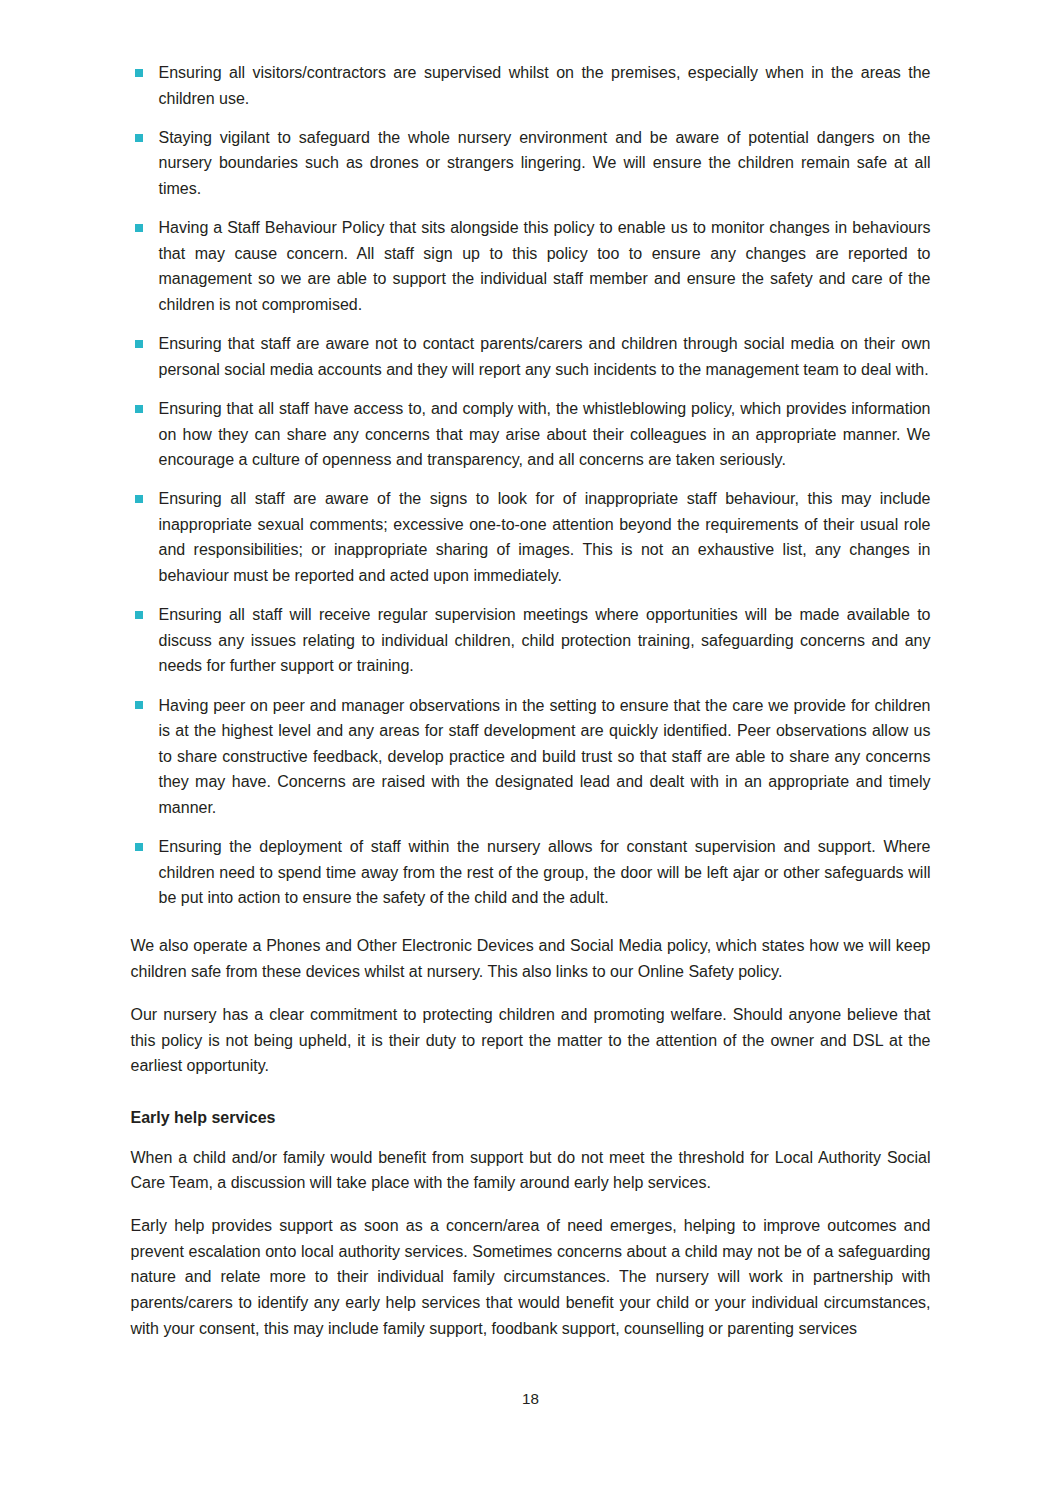Ensuring all visitors/contractors are supervised whilst on the premises, especially when in the areas the children use.
Staying vigilant to safeguard the whole nursery environment and be aware of potential dangers on the nursery boundaries such as drones or strangers lingering. We will ensure the children remain safe at all times.
Having a Staff Behaviour Policy that sits alongside this policy to enable us to monitor changes in behaviours that may cause concern. All staff sign up to this policy too to ensure any changes are reported to management so we are able to support the individual staff member and ensure the safety and care of the children is not compromised.
Ensuring that staff are aware not to contact parents/carers and children through social media on their own personal social media accounts and they will report any such incidents to the management team to deal with.
Ensuring that all staff have access to, and comply with, the whistleblowing policy, which provides information on how they can share any concerns that may arise about their colleagues in an appropriate manner. We encourage a culture of openness and transparency, and all concerns are taken seriously.
Ensuring all staff are aware of the signs to look for of inappropriate staff behaviour, this may include inappropriate sexual comments; excessive one-to-one attention beyond the requirements of their usual role and responsibilities; or inappropriate sharing of images. This is not an exhaustive list, any changes in behaviour must be reported and acted upon immediately.
Ensuring all staff will receive regular supervision meetings where opportunities will be made available to discuss any issues relating to individual children, child protection training, safeguarding concerns and any needs for further support or training.
Having peer on peer and manager observations in the setting to ensure that the care we provide for children is at the highest level and any areas for staff development are quickly identified. Peer observations allow us to share constructive feedback, develop practice and build trust so that staff are able to share any concerns they may have. Concerns are raised with the designated lead and dealt with in an appropriate and timely manner.
Ensuring the deployment of staff within the nursery allows for constant supervision and support. Where children need to spend time away from the rest of the group, the door will be left ajar or other safeguards will be put into action to ensure the safety of the child and the adult.
We also operate a Phones and Other Electronic Devices and Social Media policy, which states how we will keep children safe from these devices whilst at nursery. This also links to our Online Safety policy.
Our nursery has a clear commitment to protecting children and promoting welfare. Should anyone believe that this policy is not being upheld, it is their duty to report the matter to the attention of the owner and DSL at the earliest opportunity.
Early help services
When a child and/or family would benefit from support but do not meet the threshold for Local Authority Social Care Team, a discussion will take place with the family around early help services.
Early help provides support as soon as a concern/area of need emerges, helping to improve outcomes and prevent escalation onto local authority services. Sometimes concerns about a child may not be of a safeguarding nature and relate more to their individual family circumstances. The nursery will work in partnership with parents/carers to identify any early help services that would benefit your child or your individual circumstances, with your consent, this may include family support, foodbank support, counselling or parenting services
18